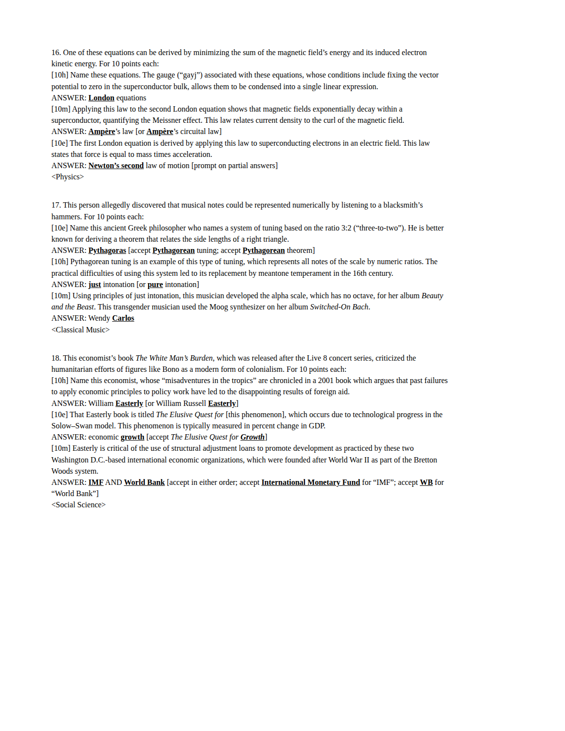16. One of these equations can be derived by minimizing the sum of the magnetic field’s energy and its induced electron kinetic energy. For 10 points each:
[10h] Name these equations. The gauge (“gayj”) associated with these equations, whose conditions include fixing the vector potential to zero in the superconductor bulk, allows them to be condensed into a single linear expression.
ANSWER: London equations
[10m] Applying this law to the second London equation shows that magnetic fields exponentially decay within a superconductor, quantifying the Meissner effect. This law relates current density to the curl of the magnetic field.
ANSWER: Ampère’s law [or Ampère’s circuital law]
[10e] The first London equation is derived by applying this law to superconducting electrons in an electric field. This law states that force is equal to mass times acceleration.
ANSWER: Newton’s second law of motion [prompt on partial answers]
<Physics>
17. This person allegedly discovered that musical notes could be represented numerically by listening to a blacksmith’s hammers. For 10 points each:
[10e] Name this ancient Greek philosopher who names a system of tuning based on the ratio 3:2 (“three-to-two”). He is better known for deriving a theorem that relates the side lengths of a right triangle.
ANSWER: Pythagoras [accept Pythagorean tuning; accept Pythagorean theorem]
[10h] Pythagorean tuning is an example of this type of tuning, which represents all notes of the scale by numeric ratios. The practical difficulties of using this system led to its replacement by meantone temperament in the 16th century.
ANSWER: just intonation [or pure intonation]
[10m] Using principles of just intonation, this musician developed the alpha scale, which has no octave, for her album Beauty and the Beast. This transgender musician used the Moog synthesizer on her album Switched-On Bach.
ANSWER: Wendy Carlos
<Classical Music>
18. This economist’s book The White Man’s Burden, which was released after the Live 8 concert series, criticized the humanitarian efforts of figures like Bono as a modern form of colonialism. For 10 points each:
[10h] Name this economist, whose “misadventures in the tropics” are chronicled in a 2001 book which argues that past failures to apply economic principles to policy work have led to the disappointing results of foreign aid.
ANSWER: William Easterly [or William Russell Easterly]
[10e] That Easterly book is titled The Elusive Quest for [this phenomenon], which occurs due to technological progress in the Solow–Swan model. This phenomenon is typically measured in percent change in GDP.
ANSWER: economic growth [accept The Elusive Quest for Growth]
[10m] Easterly is critical of the use of structural adjustment loans to promote development as practiced by these two Washington D.C.-based international economic organizations, which were founded after World War II as part of the Bretton Woods system.
ANSWER: IMF AND World Bank [accept in either order; accept International Monetary Fund for “IMF”; accept WB for “World Bank”]
<Social Science>